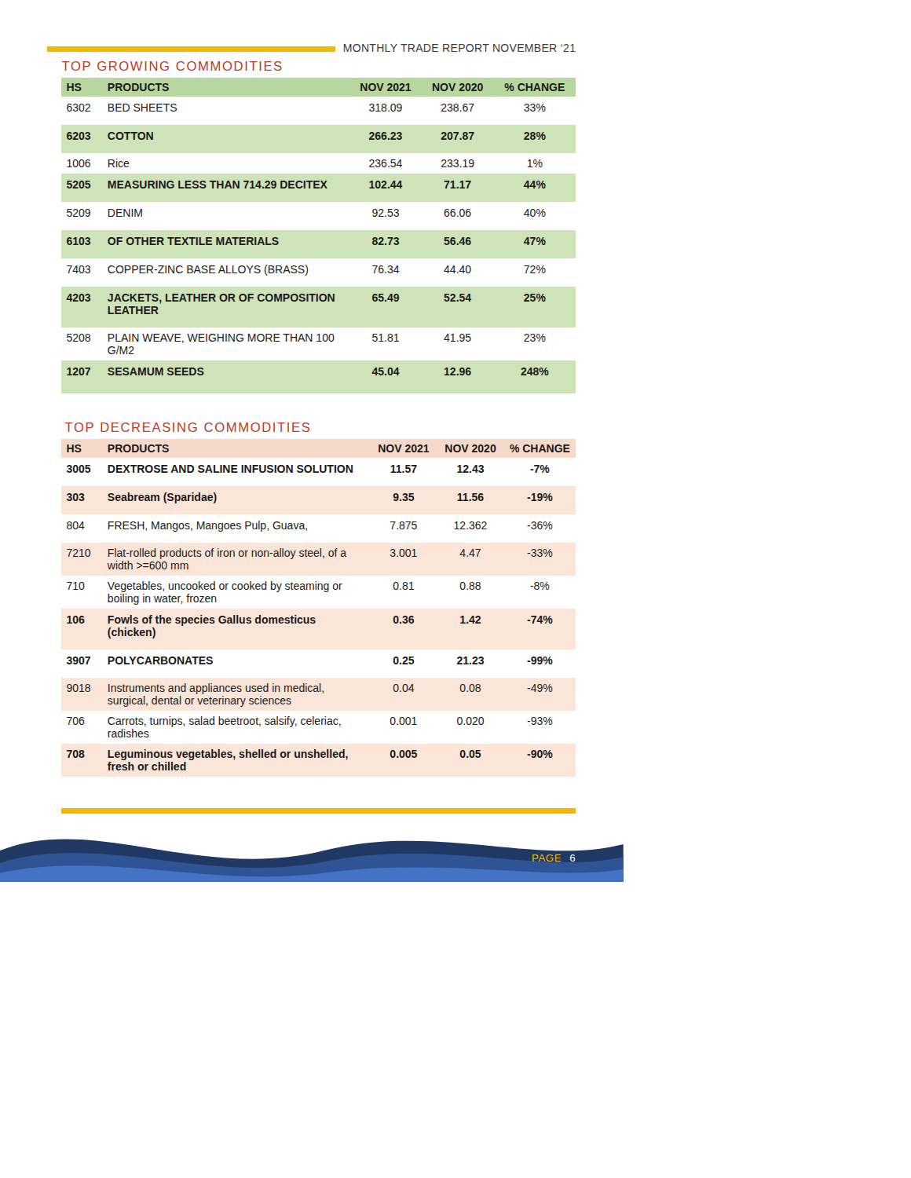MONTHLY TRADE REPORT NOVEMBER ‘21
TOP GROWING COMMODITIES
| HS | PRODUCTS | NOV 2021 | NOV 2020 | % CHANGE |
| --- | --- | --- | --- | --- |
| 6302 | BED SHEETS | 318.09 | 238.67 | 33% |
| 6203 | COTTON | 266.23 | 207.87 | 28% |
| 1006 | Rice | 236.54 | 233.19 | 1% |
| 5205 | MEASURING LESS THAN 714.29 DECITEX | 102.44 | 71.17 | 44% |
| 5209 | DENIM | 92.53 | 66.06 | 40% |
| 6103 | OF OTHER TEXTILE MATERIALS | 82.73 | 56.46 | 47% |
| 7403 | COPPER-ZINC BASE ALLOYS (BRASS) | 76.34 | 44.40 | 72% |
| 4203 | JACKETS, LEATHER OR OF COMPOSITION LEATHER | 65.49 | 52.54 | 25% |
| 5208 | PLAIN WEAVE, WEIGHING MORE THAN 100 G/M2 | 51.81 | 41.95 | 23% |
| 1207 | SESAMUM SEEDS | 45.04 | 12.96 | 248% |
TOP DECREASING COMMODITIES
| HS | PRODUCTS | NOV 2021 | NOV 2020 | % CHANGE |
| --- | --- | --- | --- | --- |
| 3005 | DEXTROSE AND SALINE INFUSION SOLUTION | 11.57 | 12.43 | -7% |
| 303 | Seabream (Sparidae) | 9.35 | 11.56 | -19% |
| 804 | FRESH, Mangos, Mangoes Pulp, Guava, | 7.875 | 12.362 | -36% |
| 7210 | Flat-rolled products of iron or non-alloy steel, of a width >=600 mm | 3.001 | 4.47 | -33% |
| 710 | Vegetables, uncooked or cooked by steaming or boiling in water, frozen | 0.81 | 0.88 | -8% |
| 106 | Fowls of the species Gallus domesticus (chicken) | 0.36 | 1.42 | -74% |
| 3907 | POLYCARBONATES | 0.25 | 21.23 | -99% |
| 9018 | Instruments and appliances used in medical, surgical, dental or veterinary sciences | 0.04 | 0.08 | -49% |
| 706 | Carrots, turnips, salad beetroot, salsify, celeriac, radishes | 0.001 | 0.020 | -93% |
| 708 | Leguminous vegetables, shelled or unshelled, fresh or chilled | 0.005 | 0.05 | -90% |
PAGE 6